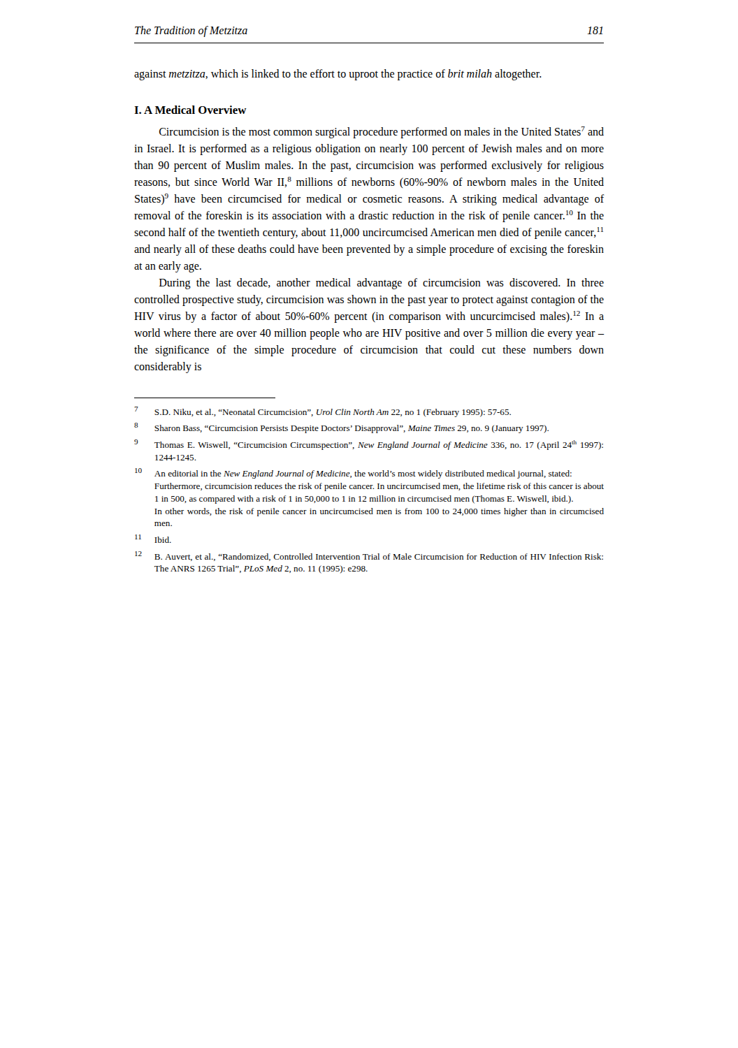The Tradition of Metzitza 181
against metzitza, which is linked to the effort to uproot the practice of brit milah altogether.
I. A Medical Overview
Circumcision is the most common surgical procedure performed on males in the United States7 and in Israel. It is performed as a religious obligation on nearly 100 percent of Jewish males and on more than 90 percent of Muslim males. In the past, circumcision was performed exclusively for religious reasons, but since World War II,8 millions of newborns (60%-90% of newborn males in the United States)9 have been circumcised for medical or cosmetic reasons. A striking medical advantage of removal of the foreskin is its association with a drastic reduction in the risk of penile cancer.10 In the second half of the twentieth century, about 11,000 uncircumcised American men died of penile cancer,11 and nearly all of these deaths could have been prevented by a simple procedure of excising the foreskin at an early age.
During the last decade, another medical advantage of circumcision was discovered. In three controlled prospective study, circumcision was shown in the past year to protect against contagion of the HIV virus by a factor of about 50%-60% percent (in comparison with uncurcimcised males).12 In a world where there are over 40 million people who are HIV positive and over 5 million die every year – the significance of the simple procedure of circumcision that could cut these numbers down considerably is
7 S.D. Niku, et al., “Neonatal Circumcision”, Urol Clin North Am 22, no 1 (February 1995): 57-65.
8 Sharon Bass, “Circumcision Persists Despite Doctors’ Disapproval”, Maine Times 29, no. 9 (January 1997).
9 Thomas E. Wiswell, “Circumcision Circumspection”, New England Journal of Medicine 336, no. 17 (April 24th 1997): 1244-1245.
10
An editorial in the New England Journal of Medicine, the world’s most widely distributed medical journal, stated:
Furthermore, circumcision reduces the risk of penile cancer. In uncircumcised men, the lifetime risk of this cancer is about 1 in 500, as compared with a risk of 1 in 50,000 to 1 in 12 million in circumcised men (Thomas E. Wiswell, ibid.).
In other words, the risk of penile cancer in uncircumcised men is from 100 to 24,000 times higher than in circumcised men.
11 Ibid.
12 B. Auvert, et al., “Randomized, Controlled Intervention Trial of Male Circumcision for Reduction of HIV Infection Risk: The ANRS 1265 Trial”, PLoS Med 2, no. 11 (1995): e298.